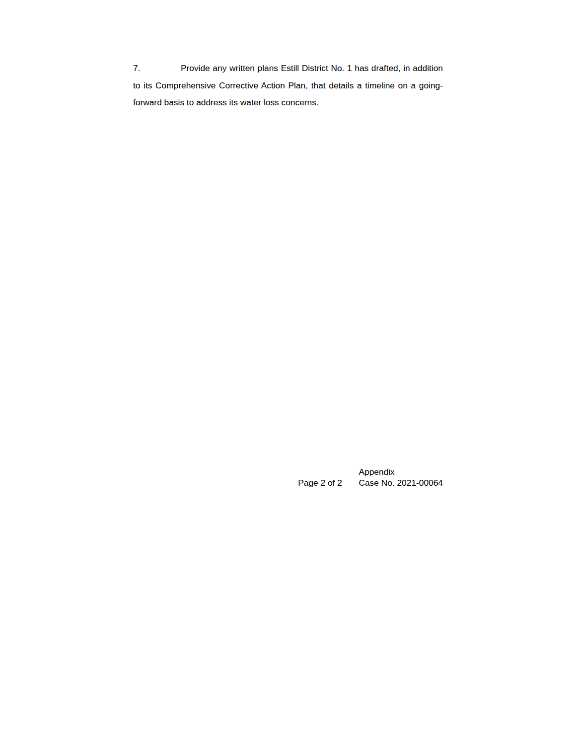7. Provide any written plans Estill District No. 1 has drafted, in addition to its Comprehensive Corrective Action Plan, that details a timeline on a going-forward basis to address its water loss concerns.
Page 2 of 2
Appendix
Case No. 2021-00064